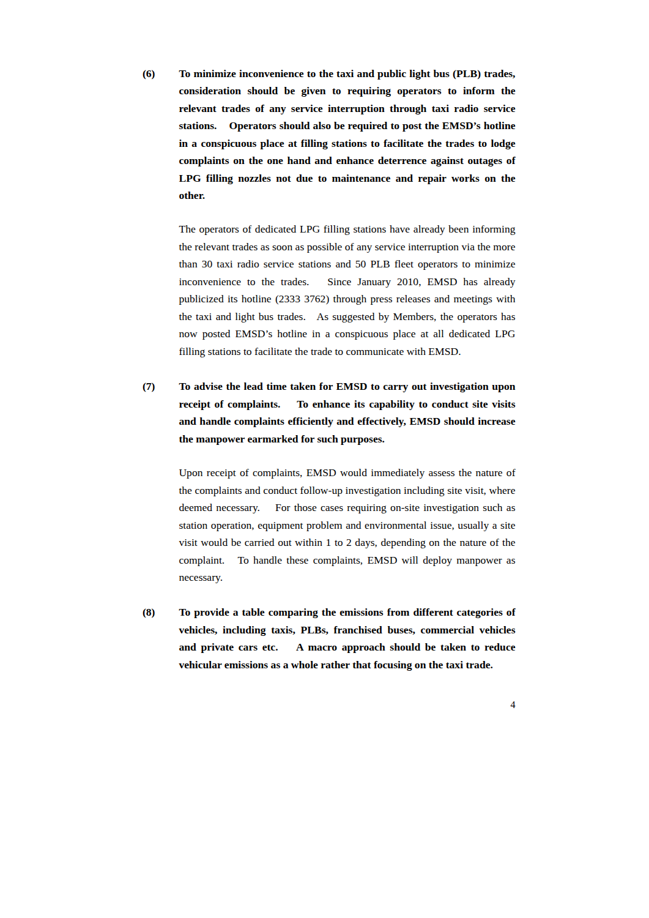(6)
To minimize inconvenience to the taxi and public light bus (PLB) trades, consideration should be given to requiring operators to inform the relevant trades of any service interruption through taxi radio service stations. Operators should also be required to post the EMSD’s hotline in a conspicuous place at filling stations to facilitate the trades to lodge complaints on the one hand and enhance deterrence against outages of LPG filling nozzles not due to maintenance and repair works on the other.
The operators of dedicated LPG filling stations have already been informing the relevant trades as soon as possible of any service interruption via the more than 30 taxi radio service stations and 50 PLB fleet operators to minimize inconvenience to the trades. Since January 2010, EMSD has already publicized its hotline (2333 3762) through press releases and meetings with the taxi and light bus trades. As suggested by Members, the operators has now posted EMSD’s hotline in a conspicuous place at all dedicated LPG filling stations to facilitate the trade to communicate with EMSD.
(7)
To advise the lead time taken for EMSD to carry out investigation upon receipt of complaints. To enhance its capability to conduct site visits and handle complaints efficiently and effectively, EMSD should increase the manpower earmarked for such purposes.
Upon receipt of complaints, EMSD would immediately assess the nature of the complaints and conduct follow-up investigation including site visit, where deemed necessary. For those cases requiring on-site investigation such as station operation, equipment problem and environmental issue, usually a site visit would be carried out within 1 to 2 days, depending on the nature of the complaint. To handle these complaints, EMSD will deploy manpower as necessary.
(8)
To provide a table comparing the emissions from different categories of vehicles, including taxis, PLBs, franchised buses, commercial vehicles and private cars etc. A macro approach should be taken to reduce vehicular emissions as a whole rather that focusing on the taxi trade.
4